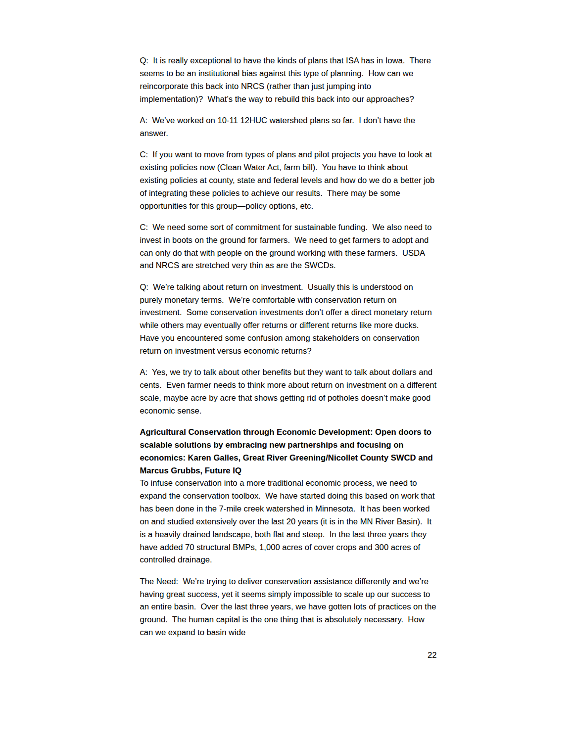Q: It is really exceptional to have the kinds of plans that ISA has in Iowa. There seems to be an institutional bias against this type of planning. How can we reincorporate this back into NRCS (rather than just jumping into implementation)? What’s the way to rebuild this back into our approaches?
A: We’ve worked on 10-11 12HUC watershed plans so far. I don’t have the answer.
C: If you want to move from types of plans and pilot projects you have to look at existing policies now (Clean Water Act, farm bill). You have to think about existing policies at county, state and federal levels and how do we do a better job of integrating these policies to achieve our results. There may be some opportunities for this group—policy options, etc.
C: We need some sort of commitment for sustainable funding. We also need to invest in boots on the ground for farmers. We need to get farmers to adopt and can only do that with people on the ground working with these farmers. USDA and NRCS are stretched very thin as are the SWCDs.
Q: We’re talking about return on investment. Usually this is understood on purely monetary terms. We’re comfortable with conservation return on investment. Some conservation investments don’t offer a direct monetary return while others may eventually offer returns or different returns like more ducks. Have you encountered some confusion among stakeholders on conservation return on investment versus economic returns?
A: Yes, we try to talk about other benefits but they want to talk about dollars and cents. Even farmer needs to think more about return on investment on a different scale, maybe acre by acre that shows getting rid of potholes doesn’t make good economic sense.
Agricultural Conservation through Economic Development: Open doors to scalable solutions by embracing new partnerships and focusing on economics: Karen Galles, Great River Greening/Nicollet County SWCD and Marcus Grubbs, Future IQ
To infuse conservation into a more traditional economic process, we need to expand the conservation toolbox. We have started doing this based on work that has been done in the 7-mile creek watershed in Minnesota. It has been worked on and studied extensively over the last 20 years (it is in the MN River Basin). It is a heavily drained landscape, both flat and steep. In the last three years they have added 70 structural BMPs, 1,000 acres of cover crops and 300 acres of controlled drainage.
The Need: We’re trying to deliver conservation assistance differently and we’re having great success, yet it seems simply impossible to scale up our success to an entire basin. Over the last three years, we have gotten lots of practices on the ground. The human capital is the one thing that is absolutely necessary. How can we expand to basin wide
22